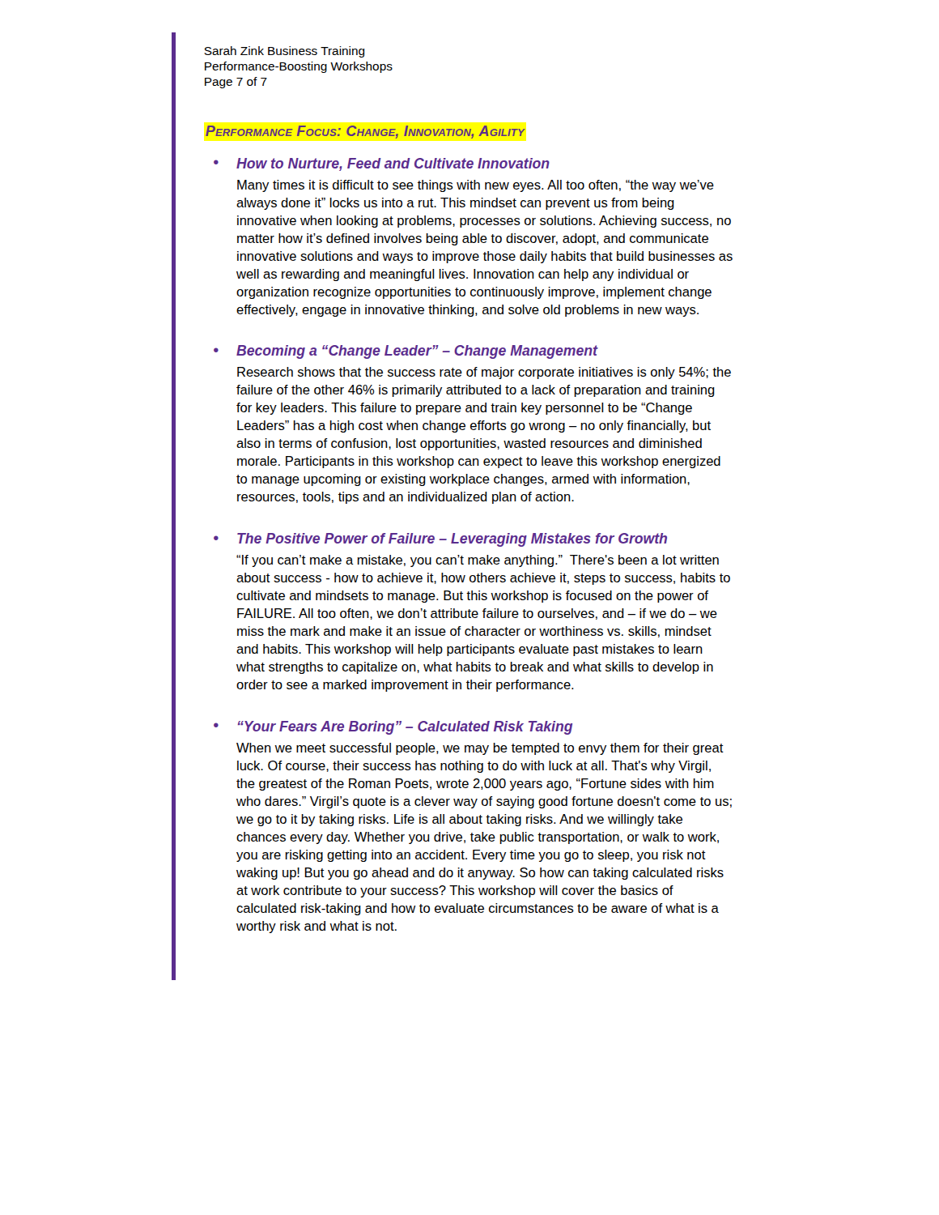Sarah Zink Business Training
Performance-Boosting Workshops
Page 7 of 7
Performance Focus: Change, Innovation, Agility
How to Nurture, Feed and Cultivate Innovation Many times it is difficult to see things with new eyes. All too often, “the way we’ve always done it” locks us into a rut. This mindset can prevent us from being innovative when looking at problems, processes or solutions. Achieving success, no matter how it’s defined involves being able to discover, adopt, and communicate innovative solutions and ways to improve those daily habits that build businesses as well as rewarding and meaningful lives. Innovation can help any individual or organization recognize opportunities to continuously improve, implement change effectively, engage in innovative thinking, and solve old problems in new ways.
Becoming a “Change Leader” – Change Management Research shows that the success rate of major corporate initiatives is only 54%; the failure of the other 46% is primarily attributed to a lack of preparation and training for key leaders. This failure to prepare and train key personnel to be “Change Leaders” has a high cost when change efforts go wrong – no only financially, but also in terms of confusion, lost opportunities, wasted resources and diminished morale. Participants in this workshop can expect to leave this workshop energized to manage upcoming or existing workplace changes, armed with information, resources, tools, tips and an individualized plan of action.
The Positive Power of Failure – Leveraging Mistakes for Growth “If you can’t make a mistake, you can’t make anything.” There's been a lot written about success - how to achieve it, how others achieve it, steps to success, habits to cultivate and mindsets to manage. But this workshop is focused on the power of FAILURE. All too often, we don’t attribute failure to ourselves, and – if we do – we miss the mark and make it an issue of character or worthiness vs. skills, mindset and habits. This workshop will help participants evaluate past mistakes to learn what strengths to capitalize on, what habits to break and what skills to develop in order to see a marked improvement in their performance.
“Your Fears Are Boring” – Calculated Risk Taking When we meet successful people, we may be tempted to envy them for their great luck. Of course, their success has nothing to do with luck at all. That's why Virgil, the greatest of the Roman Poets, wrote 2,000 years ago, “Fortune sides with him who dares.” Virgil’s quote is a clever way of saying good fortune doesn't come to us; we go to it by taking risks. Life is all about taking risks. And we willingly take chances every day. Whether you drive, take public transportation, or walk to work, you are risking getting into an accident. Every time you go to sleep, you risk not waking up! But you go ahead and do it anyway. So how can taking calculated risks at work contribute to your success? This workshop will cover the basics of calculated risk-taking and how to evaluate circumstances to be aware of what is a worthy risk and what is not.